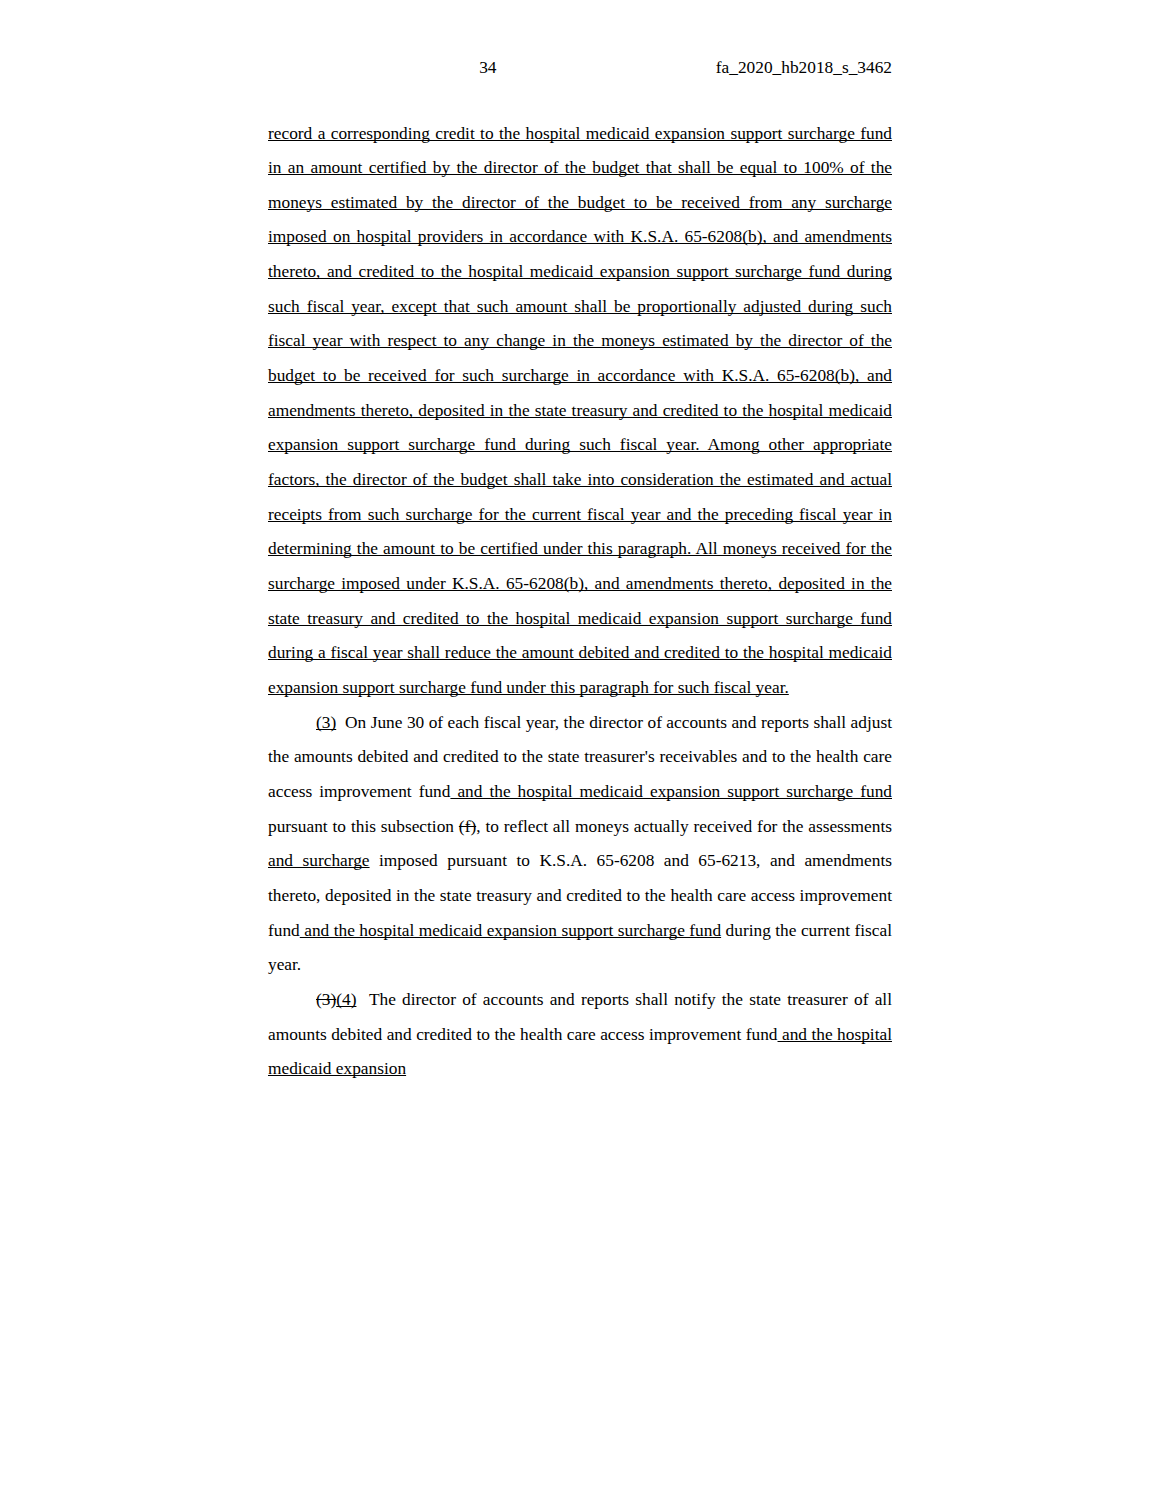34 fa_2020_hb2018_s_3462
record a corresponding credit to the hospital medicaid expansion support surcharge fund in an amount certified by the director of the budget that shall be equal to 100% of the moneys estimated by the director of the budget to be received from any surcharge imposed on hospital providers in accordance with K.S.A. 65-6208(b), and amendments thereto, and credited to the hospital medicaid expansion support surcharge fund during such fiscal year, except that such amount shall be proportionally adjusted during such fiscal year with respect to any change in the moneys estimated by the director of the budget to be received for such surcharge in accordance with K.S.A. 65-6208(b), and amendments thereto, deposited in the state treasury and credited to the hospital medicaid expansion support surcharge fund during such fiscal year. Among other appropriate factors, the director of the budget shall take into consideration the estimated and actual receipts from such surcharge for the current fiscal year and the preceding fiscal year in determining the amount to be certified under this paragraph. All moneys received for the surcharge imposed under K.S.A. 65-6208(b), and amendments thereto, deposited in the state treasury and credited to the hospital medicaid expansion support surcharge fund during a fiscal year shall reduce the amount debited and credited to the hospital medicaid expansion support surcharge fund under this paragraph for such fiscal year.
(3) On June 30 of each fiscal year, the director of accounts and reports shall adjust the amounts debited and credited to the state treasurer's receivables and to the health care access improvement fund and the hospital medicaid expansion support surcharge fund pursuant to this subsection (f), to reflect all moneys actually received for the assessments and surcharge imposed pursuant to K.S.A. 65-6208 and 65-6213, and amendments thereto, deposited in the state treasury and credited to the health care access improvement fund and the hospital medicaid expansion support surcharge fund during the current fiscal year.
(3)(4) The director of accounts and reports shall notify the state treasurer of all amounts debited and credited to the health care access improvement fund and the hospital medicaid expansion